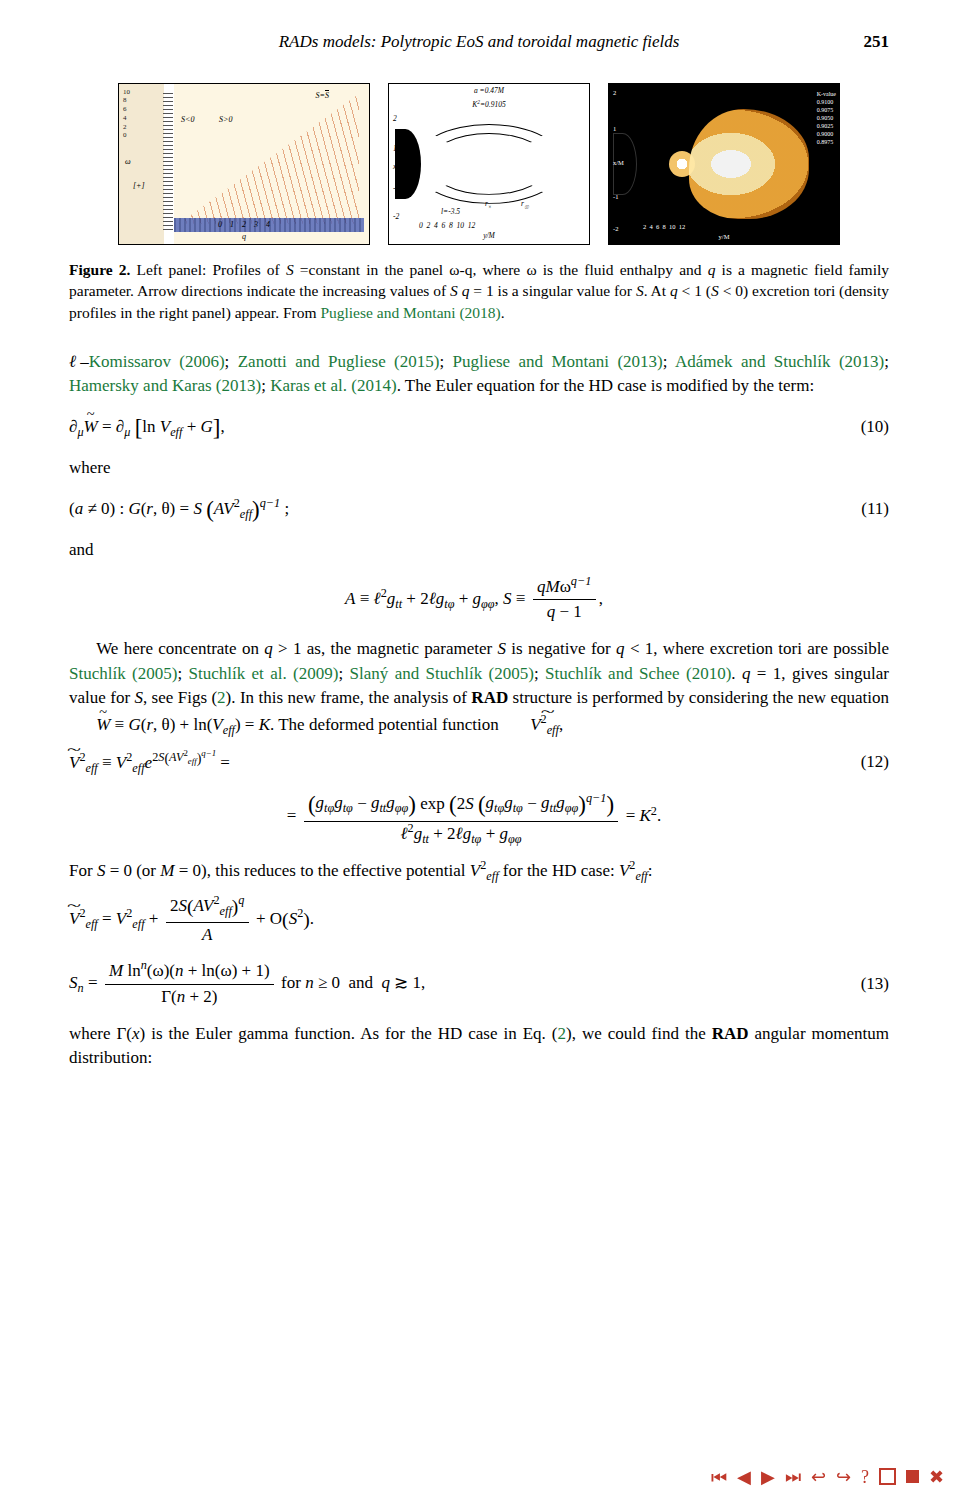RADs models: Polytropic EoS and toroidal magnetic fields 251
10
8
6
4
2
0
ω
S=S
S<0
S>0
[+]
0 1 2 3 4
q
a =0.47M
K2=0.9105
2
1
x/M
-1
-2
l=-3.5
r×
r☉
y/M
0 2 4 6 8 10 12
K-value
0.9100
0.9075
0.9050
0.9025
0.9000
0.8975
2
1
x/M
-1
-2
y/M
2 4 6 8 10 12
Figure 2. Left panel: Profiles of S =constant in the panel ω-q, where ω is the fluid enthalpy and q is a magnetic field family parameter. Arrow directions indicate the increasing values of S q = 1 is a singular value for S. At q < 1 (S < 0) excretion tori (density profiles in the right panel) appear. From Pugliese and Montani (2018).
ℓ–Komissarov (2006); Zanotti and Pugliese (2015); Pugliese and Montani (2013); Adámek and Stuchlík (2013); Hamersky and Karas (2013); Karas et al. (2014). The Euler equation for the HD case is modified by the term:
∂μW = ∂μ [ln Veff + G],
(10)
where
(a ≠ 0) : G(r, θ) = S (AV2eff)q−1 ;
(11)
and
A ≡ ℓ2gtt + 2ℓgtφ + gφφ, S ≡ qMωq−1 q − 1,
We here concentrate on q > 1 as, the magnetic parameter S is negative for q < 1, where excretion tori are possible Stuchlík (2005); Stuchlík et al. (2009); Slaný and Stuchlík (2005); Stuchlík and Schee (2010). q = 1, gives singular value for S, see Figs (2). In this new frame, the analysis of RAD structure is performed by considering the new equation W ≡ G(r, θ) + ln(Veff) = K. The deformed potential function V2eff,
V2eff ≡ V2effe2S(AV2eff)q−1 =
(12)
= (gtφgtφ − gttgφφ) exp (2S (gtφgtφ − gttgφφ)q−1) ℓ2gtt + 2ℓgtφ + gφφ = K2.
For S = 0 (or M = 0), this reduces to the effective potential V2eff for the HD case: V2eff:
V2eff = V2eff + 2S(AV2eff)q A + O(S2).
Sn = M lnn(ω)(n + ln(ω) + 1) Γ(n + 2) for n ≥ 0 and q ≳ 1,
(13)
where Γ(x) is the Euler gamma function. As for the HD case in Eq. (2), we could find the RAD angular momentum distribution:
⏮ ◀ ▶ ⏭ ↩ ↪ ? ✖